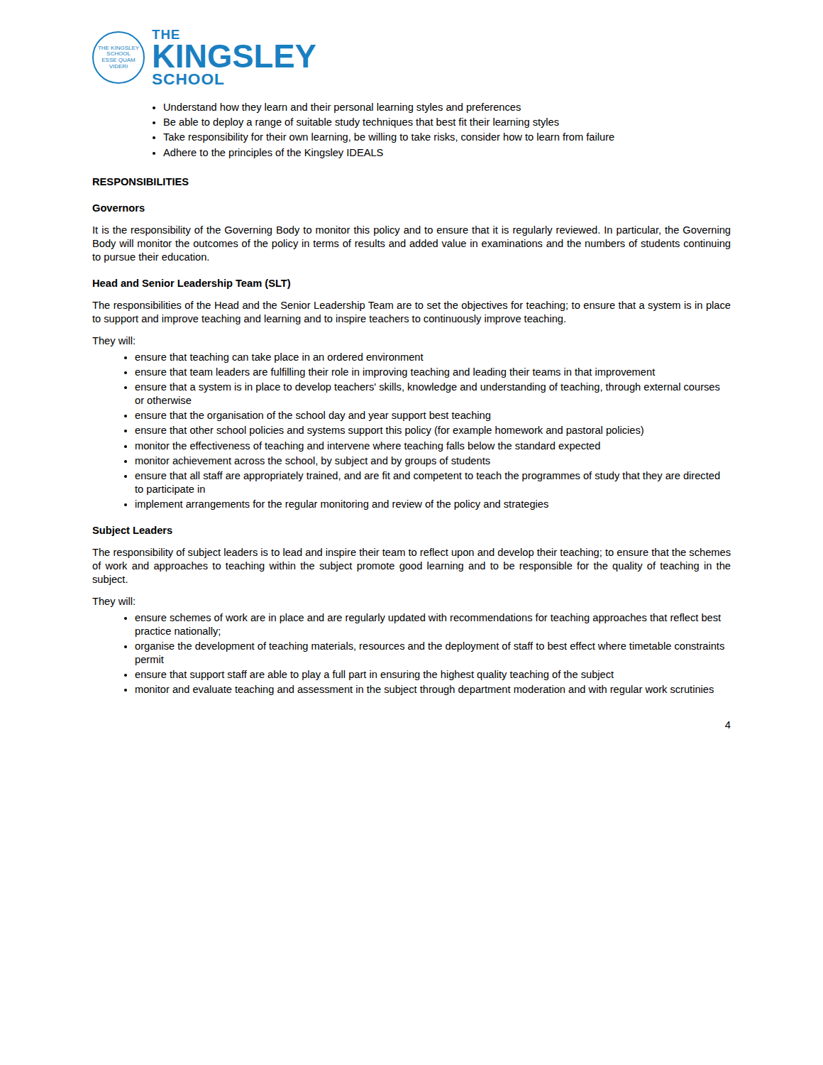THE KINGSLEY SCHOOL
ESSE QUAM VIDERI
THE
KINGSLEY
SCHOOL
Understand how they learn and their personal learning styles and preferences
Be able to deploy a range of suitable study techniques that best fit their learning styles
Take responsibility for their own learning, be willing to take risks, consider how to learn from failure
Adhere to the principles of the Kingsley IDEALS
RESPONSIBILITIES
Governors
It is the responsibility of the Governing Body to monitor this policy and to ensure that it is regularly reviewed. In particular, the Governing Body will monitor the outcomes of the policy in terms of results and added value in examinations and the numbers of students continuing to pursue their education.
Head and Senior Leadership Team (SLT)
The responsibilities of the Head and the Senior Leadership Team are to set the objectives for teaching; to ensure that a system is in place to support and improve teaching and learning and to inspire teachers to continuously improve teaching.
They will:
ensure that teaching can take place in an ordered environment
ensure that team leaders are fulfilling their role in improving teaching and leading their teams in that improvement
ensure that a system is in place to develop teachers' skills, knowledge and understanding of teaching, through external courses or otherwise
ensure that the organisation of the school day and year support best teaching
ensure that other school policies and systems support this policy (for example homework and pastoral policies)
monitor the effectiveness of teaching and intervene where teaching falls below the standard expected
monitor achievement across the school, by subject and by groups of students
ensure that all staff are appropriately trained, and are fit and competent to teach the programmes of study that they are directed to participate in
implement arrangements for the regular monitoring and review of the policy and strategies
Subject Leaders
The responsibility of subject leaders is to lead and inspire their team to reflect upon and develop their teaching; to ensure that the schemes of work and approaches to teaching within the subject promote good learning and to be responsible for the quality of teaching in the subject.
They will:
ensure schemes of work are in place and are regularly updated with recommendations for teaching approaches that reflect best practice nationally;
organise the development of teaching materials, resources and the deployment of staff to best effect where timetable constraints permit
ensure that support staff are able to play a full part in ensuring the highest quality teaching of the subject
monitor and evaluate teaching and assessment in the subject through department moderation and with regular work scrutinies
4